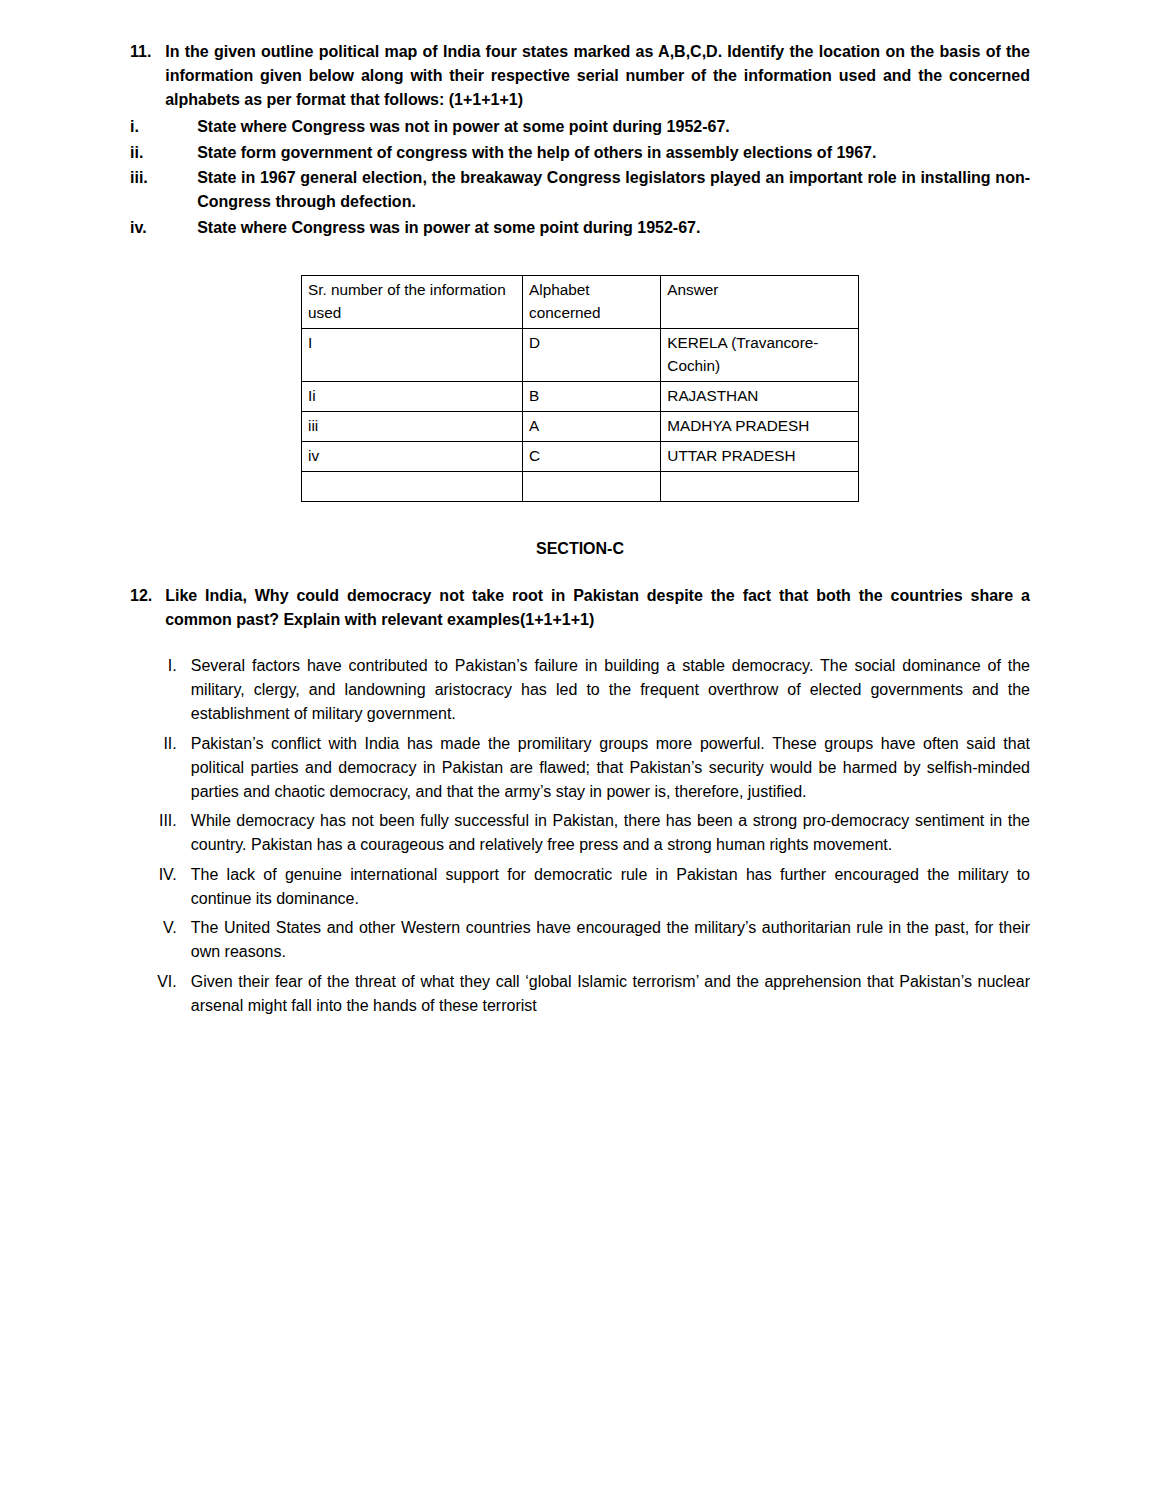11.
In the given outline political map of India four states marked as A,B,C,D. Identify the location on the basis of the information given below along with their respective serial number of the information used and the concerned alphabets as per format that follows: (1+1+1+1)
i. State where Congress was not in power at some point during 1952-67.
ii. State form government of congress with the help of others in assembly elections of 1967.
iii. State in 1967 general election, the breakaway Congress legislators played an important role in installing non-Congress through defection.
iv. State where Congress was in power at some point during 1952-67.
| Sr. number of the information used | Alphabet concerned | Answer |
| I | D | KERELA (Travancore-Cochin) |
| Ii | B | RAJASTHAN |
| iii | A | MADHYA PRADESH |
| iv | C | UTTAR PRADESH |
SECTION-C
12.
Like India, Why could democracy not take root in Pakistan despite the fact that both the countries share a common past? Explain with relevant examples(1+1+1+1)
Several factors have contributed to Pakistan’s failure in building a stable democracy. The social dominance of the military, clergy, and landowning aristocracy has led to the frequent overthrow of elected governments and the establishment of military government.
Pakistan’s conflict with India has made the promilitary groups more powerful. These groups have often said that political parties and democracy in Pakistan are flawed; that Pakistan’s security would be harmed by selfish-minded parties and chaotic democracy, and that the army’s stay in power is, therefore, justified.
While democracy has not been fully successful in Pakistan, there has been a strong pro-democracy sentiment in the country. Pakistan has a courageous and relatively free press and a strong human rights movement.
The lack of genuine international support for democratic rule in Pakistan has further encouraged the military to continue its dominance.
The United States and other Western countries have encouraged the military’s authoritarian rule in the past, for their own reasons.
Given their fear of the threat of what they call ‘global Islamic terrorism’ and the apprehension that Pakistan’s nuclear arsenal might fall into the hands of these terrorist